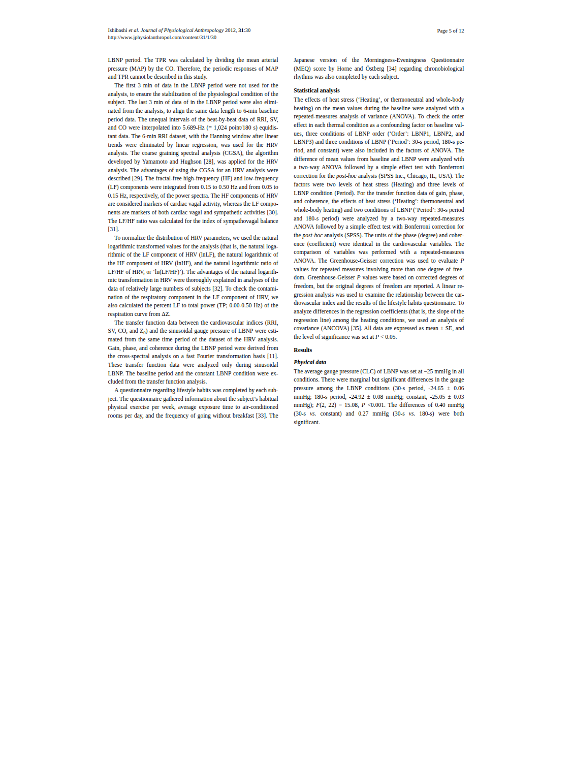Ishibashi et al. Journal of Physiological Anthropology 2012, 31:30
http://www.jphysiolanthropol.com/content/31/1/30
Page 5 of 12
LBNP period. The TPR was calculated by dividing the mean arterial pressure (MAP) by the CO. Therefore, the periodic responses of MAP and TPR cannot be described in this study.
The first 3 min of data in the LBNP period were not used for the analysis, to ensure the stabilization of the physiological condition of the subject. The last 3 min of data of in the LBNP period were also eliminated from the analysis, to align the same data length to 6-min baseline period data. The unequal intervals of the beat-by-beat data of RRI, SV, and CO were interpolated into 5.689-Hz (= 1,024 point/180 s) equidistant data. The 6-min RRI dataset, with the Hanning window after linear trends were eliminated by linear regression, was used for the HRV analysis. The coarse graining spectral analysis (CGSA), the algorithm developed by Yamamoto and Hughson [28], was applied for the HRV analysis. The advantages of using the CGSA for an HRV analysis were described [29]. The fractal-free high-frequency (HF) and low-frequency (LF) components were integrated from 0.15 to 0.50 Hz and from 0.05 to 0.15 Hz, respectively, of the power spectra. The HF components of HRV are considered markers of cardiac vagal activity, whereas the LF components are markers of both cardiac vagal and sympathetic activities [30]. The LF/HF ratio was calculated for the index of sympathovagal balance [31].
To normalize the distribution of HRV parameters, we used the natural logarithmic transformed values for the analysis (that is, the natural logarithmic of the LF component of HRV (lnLF), the natural logarithmic of the HF component of HRV (lnHF), and the natural logarithmic ratio of LF/HF of HRV, or ‘ln(LF/HF)’). The advantages of the natural logarithmic transformation in HRV were thoroughly explained in analyses of the data of relatively large numbers of subjects [32]. To check the contamination of the respiratory component in the LF component of HRV, we also calculated the percent LF to total power (TP; 0.00-0.50 Hz) of the respiration curve from ΔZ.
The transfer function data between the cardiovascular indices (RRI, SV, CO, and Z0) and the sinusoidal gauge pressure of LBNP were estimated from the same time period of the dataset of the HRV analysis. Gain, phase, and coherence during the LBNP period were derived from the cross-spectral analysis on a fast Fourier transformation basis [11]. These transfer function data were analyzed only during sinusoidal LBNP. The baseline period and the constant LBNP condition were excluded from the transfer function analysis.
A questionnaire regarding lifestyle habits was completed by each subject. The questionnaire gathered information about the subject’s habitual physical exercise per week, average exposure time to air-conditioned rooms per day, and the frequency of going without breakfast [33]. The Japanese version of the Morningness-Eveningness Questionnaire (MEQ) score by Horne and Östberg [34] regarding chronobiological rhythms was also completed by each subject.
Statistical analysis
The effects of heat stress (‘Heating’, or thermoneutral and whole-body heating) on the mean values during the baseline were analyzed with a repeated-measures analysis of variance (ANOVA). To check the order effect in each thermal condition as a confounding factor on baseline values, three conditions of LBNP order (‘Order’: LBNP1, LBNP2, and LBNP3) and three conditions of LBNP (‘Period’: 30-s period, 180-s period, and constant) were also included in the factors of ANOVA. The difference of mean values from baseline and LBNP were analyzed with a two-way ANOVA followed by a simple effect test with Bonferroni correction for the post-hoc analysis (SPSS Inc., Chicago, IL, USA). The factors were two levels of heat stress (Heating) and three levels of LBNP condition (Period). For the transfer function data of gain, phase, and coherence, the effects of heat stress (‘Heating’: thermoneutral and whole-body heating) and two conditions of LBNP (‘Period’: 30-s period and 180-s period) were analyzed by a two-way repeated-measures ANOVA followed by a simple effect test with Bonferroni correction for the post-hoc analysis (SPSS). The units of the phase (degree) and coherence (coefficient) were identical in the cardiovascular variables. The comparison of variables was performed with a repeated-measures ANOVA. The Greenhouse-Geisser correction was used to evaluate P values for repeated measures involving more than one degree of freedom. Greenhouse-Geisser P values were based on corrected degrees of freedom, but the original degrees of freedom are reported. A linear regression analysis was used to examine the relationship between the cardiovascular index and the results of the lifestyle habits questionnaire. To analyze differences in the regression coefficients (that is, the slope of the regression line) among the heating conditions, we used an analysis of covariance (ANCOVA) [35]. All data are expressed as mean ± SE, and the level of significance was set at P < 0.05.
Results
Physical data
The average gauge pressure (CLC) of LBNP was set at −25 mmHg in all conditions. There were marginal but significant differences in the gauge pressure among the LBNP conditions (30-s period, -24.65 ± 0.06 mmHg; 180-s period, -24.92 ± 0.08 mmHg; constant, -25.05 ± 0.03 mmHg); F(2, 22) = 15.08, P <0.001. The differences of 0.40 mmHg (30-s vs. constant) and 0.27 mmHg (30-s vs. 180-s) were both significant.